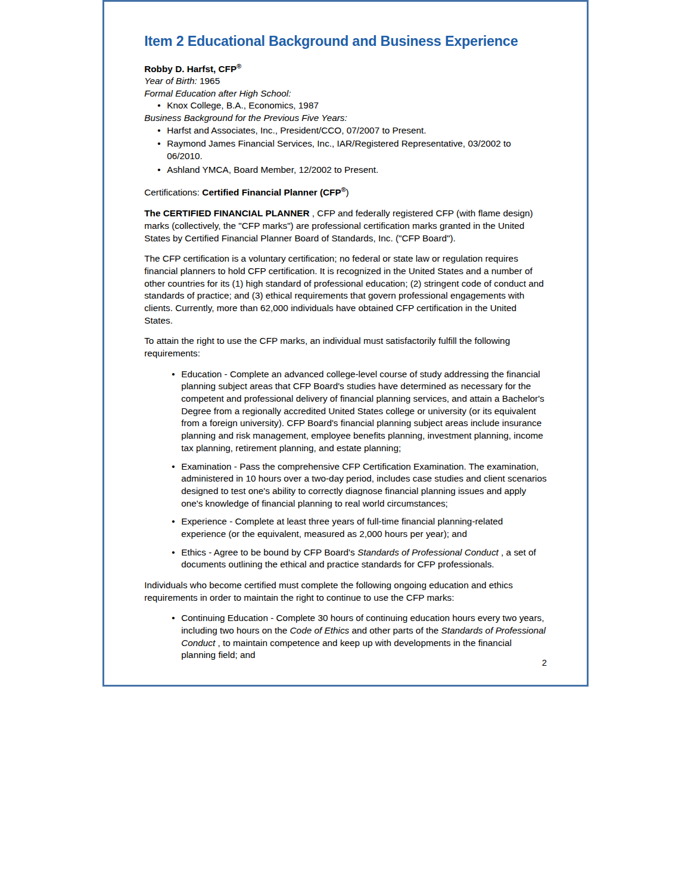Item 2 Educational Background and Business Experience
Robby D. Harfst, CFP®
Year of Birth: 1965
Formal Education after High School:
Knox College, B.A., Economics, 1987
Business Background for the Previous Five Years:
Harfst and Associates, Inc., President/CCO, 07/2007 to Present.
Raymond James Financial Services, Inc., IAR/Registered Representative, 03/2002 to 06/2010.
Ashland YMCA, Board Member, 12/2002 to Present.
Certifications: Certified Financial Planner (CFP®)
The CERTIFIED FINANCIAL PLANNER , CFP and federally registered CFP (with flame design) marks (collectively, the "CFP marks") are professional certification marks granted in the United States by Certified Financial Planner Board of Standards, Inc. ("CFP Board").
The CFP certification is a voluntary certification; no federal or state law or regulation requires financial planners to hold CFP certification. It is recognized in the United States and a number of other countries for its (1) high standard of professional education; (2) stringent code of conduct and standards of practice; and (3) ethical requirements that govern professional engagements with clients. Currently, more than 62,000 individuals have obtained CFP certification in the United States.
To attain the right to use the CFP marks, an individual must satisfactorily fulfill the following requirements:
Education - Complete an advanced college-level course of study addressing the financial planning subject areas that CFP Board's studies have determined as necessary for the competent and professional delivery of financial planning services, and attain a Bachelor's Degree from a regionally accredited United States college or university (or its equivalent from a foreign university). CFP Board's financial planning subject areas include insurance planning and risk management, employee benefits planning, investment planning, income tax planning, retirement planning, and estate planning;
Examination - Pass the comprehensive CFP Certification Examination. The examination, administered in 10 hours over a two-day period, includes case studies and client scenarios designed to test one's ability to correctly diagnose financial planning issues and apply one's knowledge of financial planning to real world circumstances;
Experience - Complete at least three years of full-time financial planning-related experience (or the equivalent, measured as 2,000 hours per year); and
Ethics - Agree to be bound by CFP Board's Standards of Professional Conduct , a set of documents outlining the ethical and practice standards for CFP professionals.
Individuals who become certified must complete the following ongoing education and ethics requirements in order to maintain the right to continue to use the CFP marks:
Continuing Education - Complete 30 hours of continuing education hours every two years, including two hours on the Code of Ethics and other parts of the Standards of Professional Conduct , to maintain competence and keep up with developments in the financial planning field; and
2